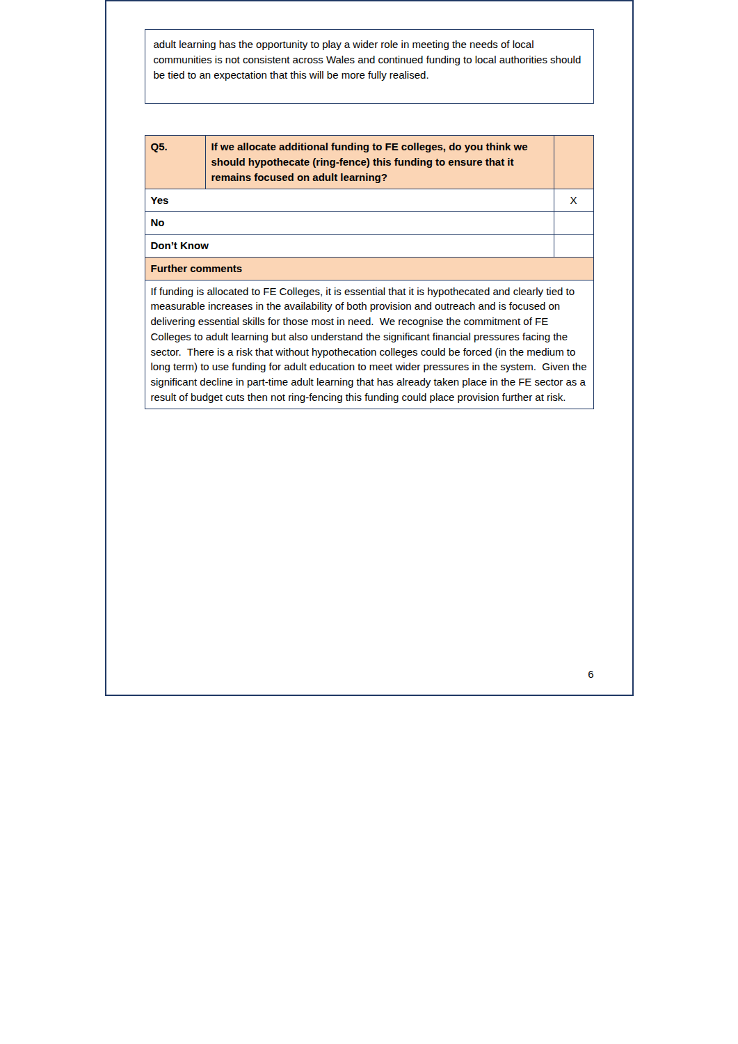adult learning has the opportunity to play a wider role in meeting the needs of local communities is not consistent across Wales and continued funding to local authorities should be tied to an expectation that this will be more fully realised.
| Q5. | If we allocate additional funding to FE colleges, do you think we should hypothecate (ring-fence) this funding to ensure that it remains focused on adult learning? | |
| Yes | X |
| No | |
| Don’t Know | |
| Further comments |
| If funding is allocated to FE Colleges, it is essential that it is hypothecated and clearly tied to measurable increases in the availability of both provision and outreach and is focused on delivering essential skills for those most in need. We recognise the commitment of FE Colleges to adult learning but also understand the significant financial pressures facing the sector. There is a risk that without hypothecation colleges could be forced (in the medium to long term) to use funding for adult education to meet wider pressures in the system. Given the significant decline in part-time adult learning that has already taken place in the FE sector as a result of budget cuts then not ring-fencing this funding could place provision further at risk. |
6